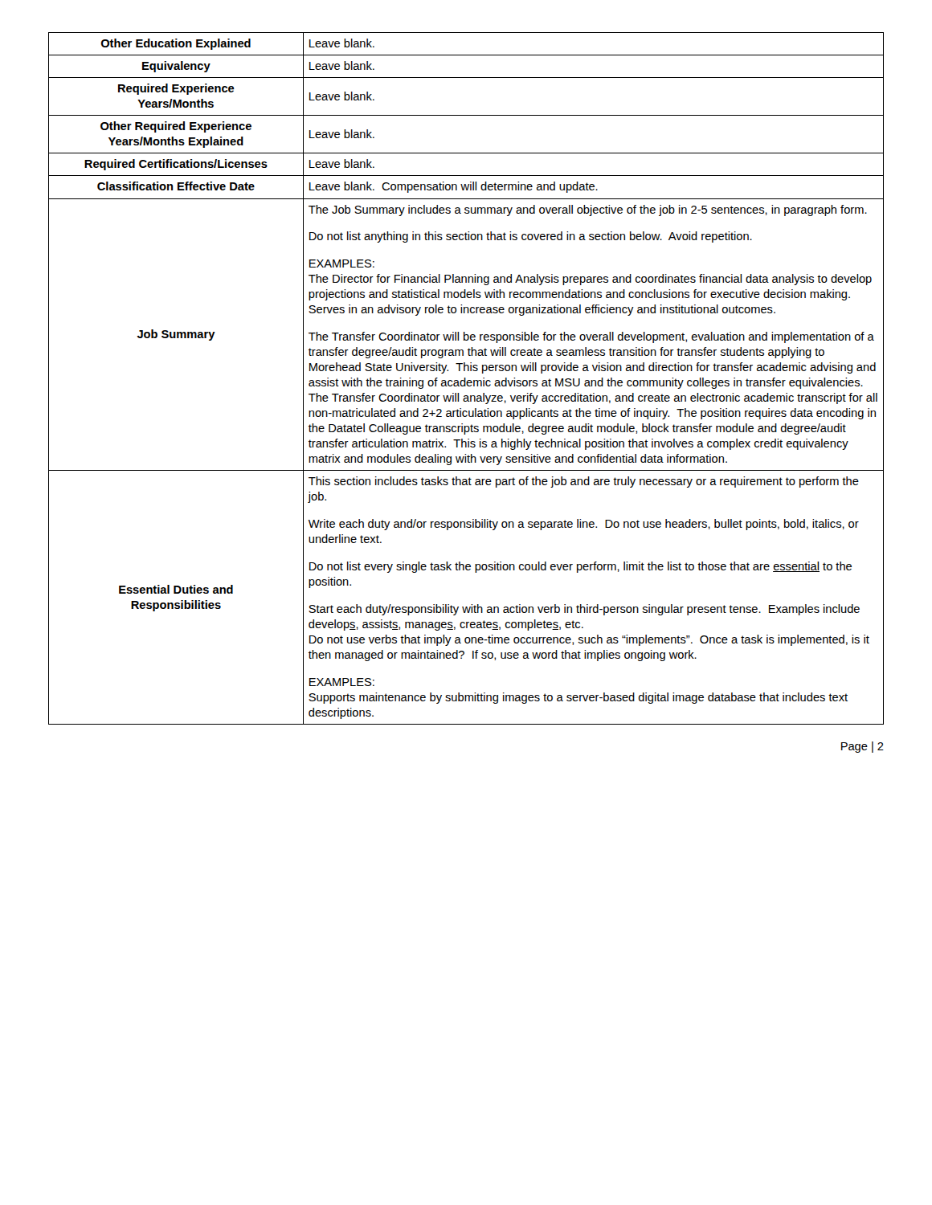| Other Education Explained | Leave blank. |
| Equivalency | Leave blank. |
| Required Experience Years/Months | Leave blank. |
| Other Required Experience Years/Months Explained | Leave blank. |
| Required Certifications/Licenses | Leave blank. |
| Classification Effective Date | Leave blank. Compensation will determine and update. |
| Job Summary | The Job Summary includes a summary and overall objective of the job in 2-5 sentences, in paragraph form. Do not list anything in this section that is covered in a section below. Avoid repetition. EXAMPLES: The Director for Financial Planning and Analysis prepares and coordinates financial data analysis to develop projections and statistical models with recommendations and conclusions for executive decision making. Serves in an advisory role to increase organizational efficiency and institutional outcomes. The Transfer Coordinator will be responsible for the overall development, evaluation and implementation of a transfer degree/audit program that will create a seamless transition for transfer students applying to Morehead State University. This person will provide a vision and direction for transfer academic advising and assist with the training of academic advisors at MSU and the community colleges in transfer equivalencies. The Transfer Coordinator will analyze, verify accreditation, and create an electronic academic transcript for all non-matriculated and 2+2 articulation applicants at the time of inquiry. The position requires data encoding in the Datatel Colleague transcripts module, degree audit module, block transfer module and degree/audit transfer articulation matrix. This is a highly technical position that involves a complex credit equivalency matrix and modules dealing with very sensitive and confidential data information. |
| Essential Duties and Responsibilities | This section includes tasks that are part of the job and are truly necessary or a requirement to perform the job. Write each duty and/or responsibility on a separate line. Do not use headers, bullet points, bold, italics, or underline text. Do not list every single task the position could ever perform, limit the list to those that are essential to the position. Start each duty/responsibility with an action verb in third-person singular present tense. Examples include develop s , assist s , manage s , create s , complete s , etc. Do not use verbs that imply a one-time occurrence, such as “implements”. Once a task is implemented, is it then managed or maintained? If so, use a word that implies ongoing work. EXAMPLES: Supports maintenance by submitting images to a server-based digital image database that includes text descriptions. |
Page | 2